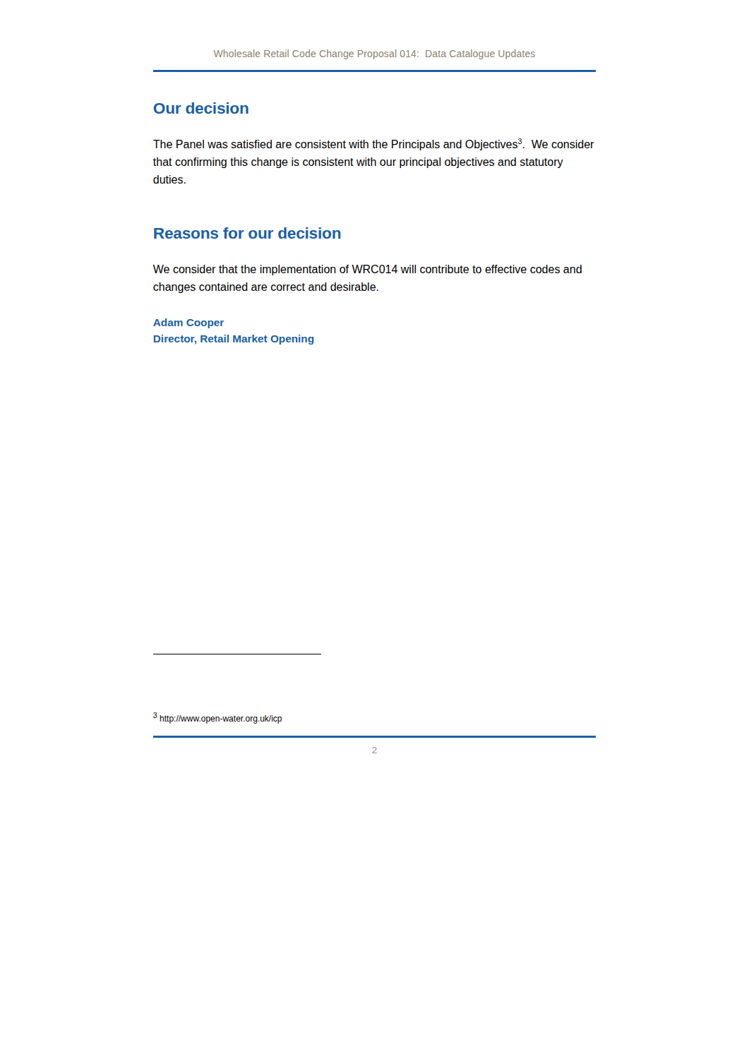Wholesale Retail Code Change Proposal 014: Data Catalogue Updates
Our decision
The Panel was satisfied are consistent with the Principals and Objectives3. We consider that confirming this change is consistent with our principal objectives and statutory duties.
Reasons for our decision
We consider that the implementation of WRC014 will contribute to effective codes and changes contained are correct and desirable.
Adam Cooper
Director, Retail Market Opening
3 http://www.open-water.org.uk/icp
2